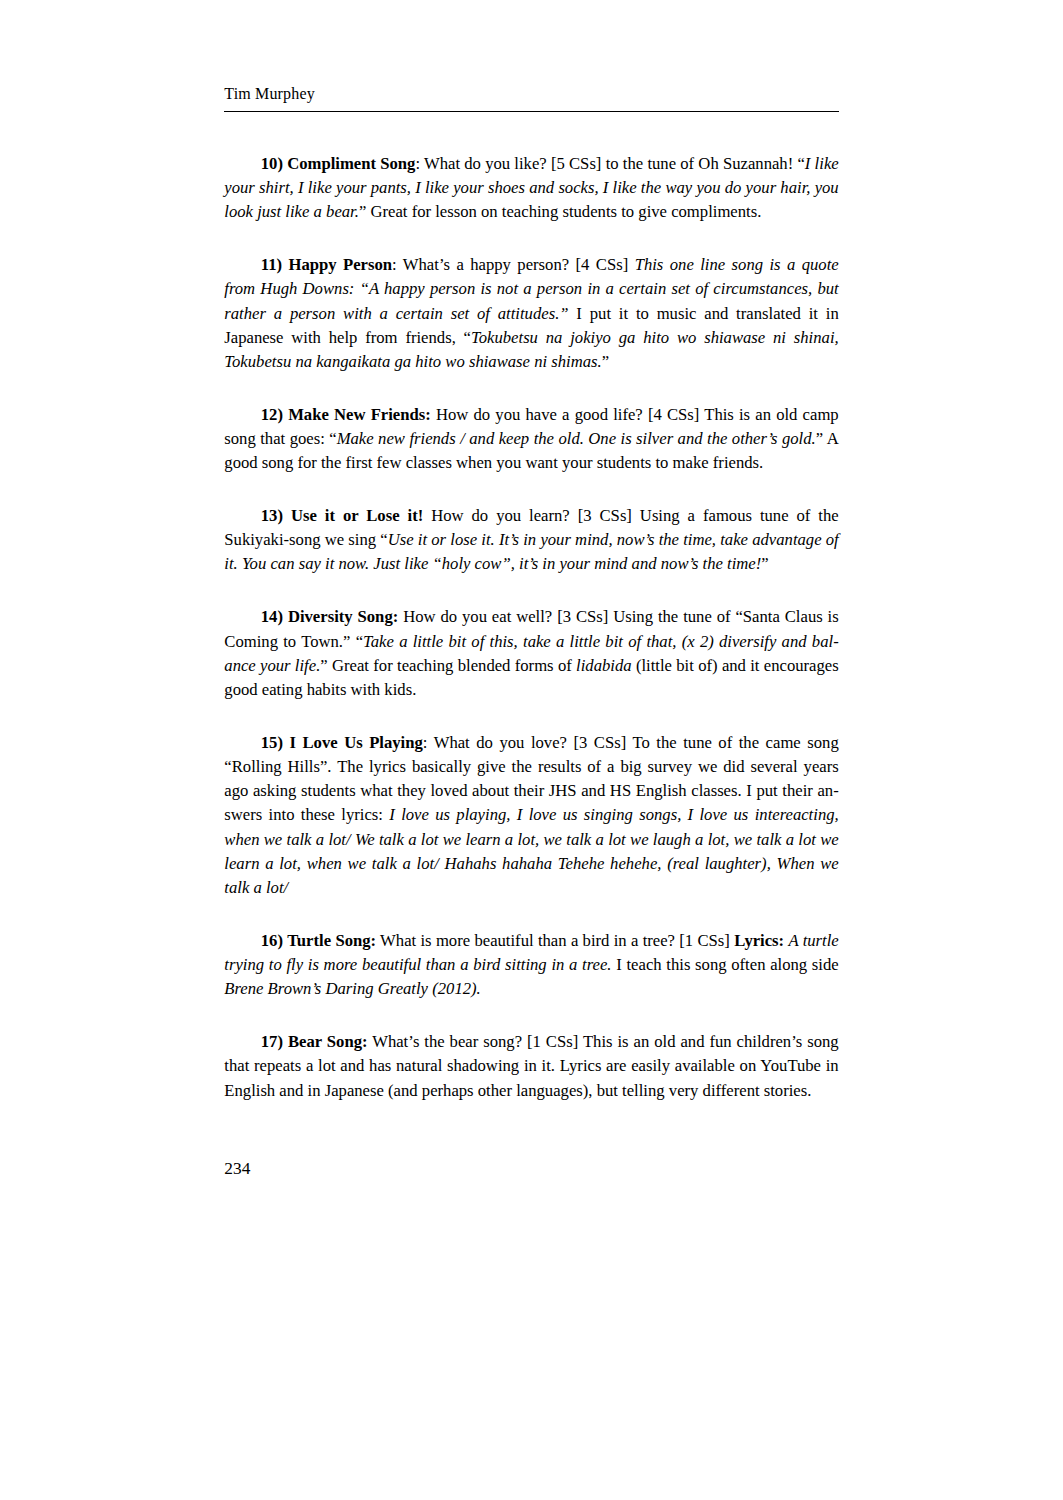Tim Murphey
10) Compliment Song: What do you like? [5 CSs] to the tune of Oh Suzannah! “I like your shirt, I like your pants, I like your shoes and socks, I like the way you do your hair, you look just like a bear.” Great for lesson on teaching students to give compliments.
11) Happy Person: What’s a happy person? [4 CSs] This one line song is a quote from Hugh Downs: “A happy person is not a person in a certain set of circumstances, but rather a person with a certain set of attitudes.” I put it to music and translated it in Japanese with help from friends, “Tokubetsu na jokiyo ga hito wo shiawase ni shinai, Tokubetsu na kangaikata ga hito wo shiawase ni shimas.”
12) Make New Friends: How do you have a good life? [4 CSs] This is an old camp song that goes: “Make new friends / and keep the old. One is silver and the other’s gold.” A good song for the first few classes when you want your students to make friends.
13) Use it or Lose it! How do you learn? [3 CSs] Using a famous tune of the Sukiyaki-song we sing “Use it or lose it. It’s in your mind, now’s the time, take advantage of it. You can say it now. Just like “holy cow”, it’s in your mind and now’s the time!”
14) Diversity Song: How do you eat well? [3 CSs] Using the tune of “Santa Claus is Coming to Town.” “Take a little bit of this, take a little bit of that, (x 2) diversify and balance your life.” Great for teaching blended forms of lidabida (little bit of) and it encourages good eating habits with kids.
15) I Love Us Playing: What do you love? [3 CSs] To the tune of the came song “Rolling Hills”. The lyrics basically give the results of a big survey we did several years ago asking students what they loved about their JHS and HS English classes. I put their answers into these lyrics: I love us playing, I love us singing songs, I love us intereacting, when we talk a lot/ We talk a lot we learn a lot, we talk a lot we laugh a lot, we talk a lot we learn a lot, when we talk a lot/ Hahahs hahaha Tehehe hehehe, (real laughter), When we talk a lot/
16) Turtle Song: What is more beautiful than a bird in a tree? [1 CSs] Lyrics: A turtle trying to fly is more beautiful than a bird sitting in a tree. I teach this song often along side Brene Brown’s Daring Greatly (2012).
17) Bear Song: What’s the bear song? [1 CSs] This is an old and fun children’s song that repeats a lot and has natural shadowing in it. Lyrics are easily available on YouTube in English and in Japanese (and perhaps other languages), but telling very different stories.
234